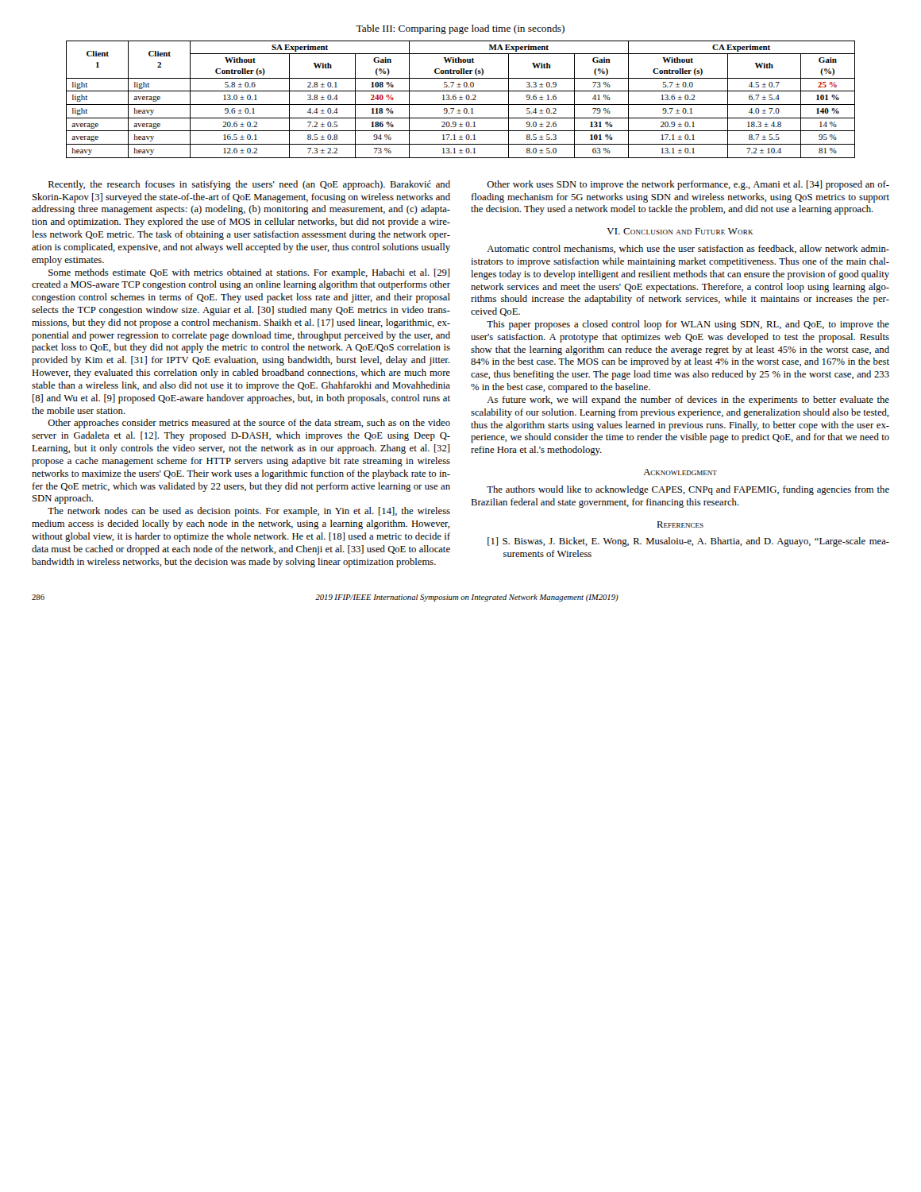Table III: Comparing page load time (in seconds)
| Client 1 | Client 2 | SA Experiment | MA Experiment | CA Experiment |
| --- | --- | --- | --- | --- |
| Without Controller (s) | With | Gain (%) | Without Controller (s) | With | Gain (%) | Without Controller (s) | With | Gain (%) |
| light | light | 5.8 ± 0.6 | 2.8 ± 0.1 | 108 % | 5.7 ± 0.0 | 3.3 ± 0.9 | 73 % | 5.7 ± 0.0 | 4.5 ± 0.7 | 25 % |
| light | average | 13.0 ± 0.1 | 3.8 ± 0.4 | 240 % | 13.6 ± 0.2 | 9.6 ± 1.6 | 41 % | 13.6 ± 0.2 | 6.7 ± 5.4 | 101 % |
| light | heavy | 9.6 ± 0.1 | 4.4 ± 0.4 | 118 % | 9.7 ± 0.1 | 5.4 ± 0.2 | 79 % | 9.7 ± 0.1 | 4.0 ± 7.0 | 140 % |
| average | average | 20.6 ± 0.2 | 7.2 ± 0.5 | 186 % | 20.9 ± 0.1 | 9.0 ± 2.6 | 131 % | 20.9 ± 0.1 | 18.3 ± 4.8 | 14 % |
| average | heavy | 16.5 ± 0.1 | 8.5 ± 0.8 | 94 % | 17.1 ± 0.1 | 8.5 ± 5.3 | 101 % | 17.1 ± 0.1 | 8.7 ± 5.5 | 95 % |
| heavy | heavy | 12.6 ± 0.2 | 7.3 ± 2.2 | 73 % | 13.1 ± 0.1 | 8.0 ± 5.0 | 63 % | 13.1 ± 0.1 | 7.2 ± 10.4 | 81 % |
Recently, the research focuses in satisfying the users' need (an QoE approach). Baraković and Skorin-Kapov [3] surveyed the state-of-the-art of QoE Management, focusing on wireless networks and addressing three management aspects: (a) modeling, (b) monitoring and measurement, and (c) adaptation and optimization. They explored the use of MOS in cellular networks, but did not provide a wireless network QoE metric. The task of obtaining a user satisfaction assessment during the network operation is complicated, expensive, and not always well accepted by the user, thus control solutions usually employ estimates.
Some methods estimate QoE with metrics obtained at stations. For example, Habachi et al. [29] created a MOS-aware TCP congestion control using an online learning algorithm that outperforms other congestion control schemes in terms of QoE. They used packet loss rate and jitter, and their proposal selects the TCP congestion window size. Aguiar et al. [30] studied many QoE metrics in video transmissions, but they did not propose a control mechanism. Shaikh et al. [17] used linear, logarithmic, exponential and power regression to correlate page download time, throughput perceived by the user, and packet loss to QoE, but they did not apply the metric to control the network. A QoE/QoS correlation is provided by Kim et al. [31] for IPTV QoE evaluation, using bandwidth, burst level, delay and jitter. However, they evaluated this correlation only in cabled broadband connections, which are much more stable than a wireless link, and also did not use it to improve the QoE. Ghahfarokhi and Movahhedinia [8] and Wu et al. [9] proposed QoE-aware handover approaches, but, in both proposals, control runs at the mobile user station.
Other approaches consider metrics measured at the source of the data stream, such as on the video server in Gadaleta et al. [12]. They proposed D-DASH, which improves the QoE using Deep Q-Learning, but it only controls the video server, not the network as in our approach. Zhang et al. [32] propose a cache management scheme for HTTP servers using adaptive bit rate streaming in wireless networks to maximize the users' QoE. Their work uses a logarithmic function of the playback rate to infer the QoE metric, which was validated by 22 users, but they did not perform active learning or use an SDN approach.
The network nodes can be used as decision points. For example, in Yin et al. [14], the wireless medium access is decided locally by each node in the network, using a learning algorithm. However, without global view, it is harder to optimize the whole network. He et al. [18] used a metric to decide if data must be cached or dropped at each node of the network, and Chenji et al. [33] used QoE to allocate bandwidth in wireless networks, but the decision was made by solving linear optimization problems.
Other work uses SDN to improve the network performance, e.g., Amani et al. [34] proposed an offloading mechanism for 5G networks using SDN and wireless networks, using QoS metrics to support the decision. They used a network model to tackle the problem, and did not use a learning approach.
VI. Conclusion and Future Work
Automatic control mechanisms, which use the user satisfaction as feedback, allow network administrators to improve satisfaction while maintaining market competitiveness. Thus one of the main challenges today is to develop intelligent and resilient methods that can ensure the provision of good quality network services and meet the users' QoE expectations. Therefore, a control loop using learning algorithms should increase the adaptability of network services, while it maintains or increases the perceived QoE.
This paper proposes a closed control loop for WLAN using SDN, RL, and QoE, to improve the user's satisfaction. A prototype that optimizes web QoE was developed to test the proposal. Results show that the learning algorithm can reduce the average regret by at least 45% in the worst case, and 84% in the best case. The MOS can be improved by at least 4% in the worst case, and 167% in the best case, thus benefiting the user. The page load time was also reduced by 25 % in the worst case, and 233 % in the best case, compared to the baseline.
As future work, we will expand the number of devices in the experiments to better evaluate the scalability of our solution. Learning from previous experience, and generalization should also be tested, thus the algorithm starts using values learned in previous runs. Finally, to better cope with the user experience, we should consider the time to render the visible page to predict QoE, and for that we need to refine Hora et al.'s methodology.
Acknowledgment
The authors would like to acknowledge CAPES, CNPq and FAPEMIG, funding agencies from the Brazilian federal and state government, for financing this research.
References
S. Biswas, J. Bicket, E. Wong, R. Musaloiu-e, A. Bhartia, and D. Aguayo, “Large-scale measurements of Wireless
286 2019 IFIP/IEEE International Symposium on Integrated Network Management (IM2019)